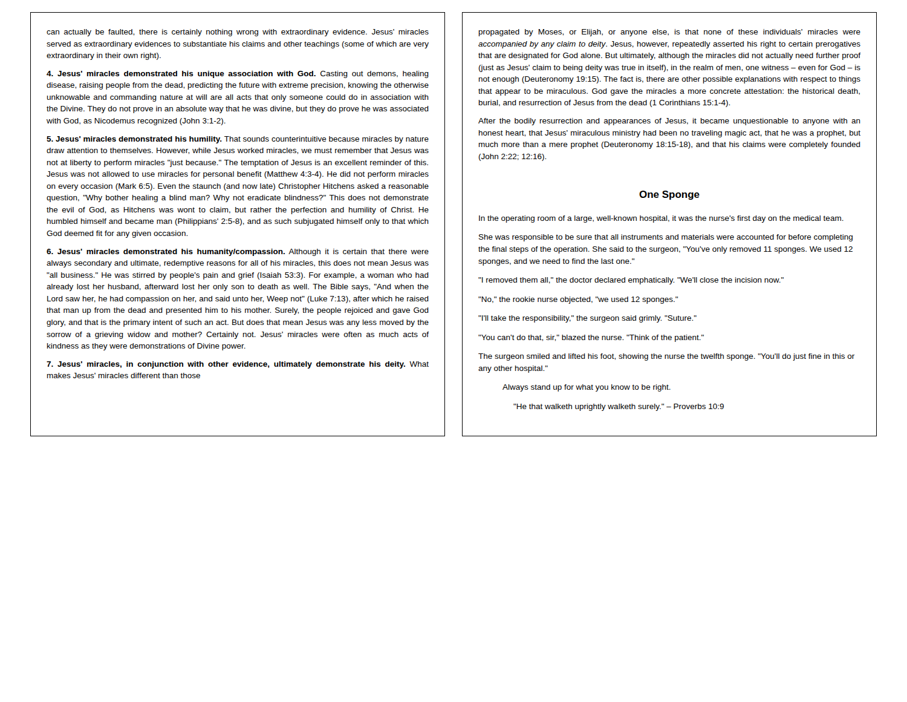can actually be faulted, there is certainly nothing wrong with extraordinary evidence. Jesus' miracles served as extraordinary evidences to substantiate his claims and other teachings (some of which are very extraordinary in their own right).
4. Jesus' miracles demonstrated his unique association with God. Casting out demons, healing disease, raising people from the dead, predicting the future with extreme precision, knowing the otherwise unknowable and commanding nature at will are all acts that only someone could do in association with the Divine. They do not prove in an absolute way that he was divine, but they do prove he was associated with God, as Nicodemus recognized (John 3:1-2).
5. Jesus' miracles demonstrated his humility. That sounds counterintuitive because miracles by nature draw attention to themselves. However, while Jesus worked miracles, we must remember that Jesus was not at liberty to perform miracles "just because." The temptation of Jesus is an excellent reminder of this. Jesus was not allowed to use miracles for personal benefit (Matthew 4:3-4). He did not perform miracles on every occasion (Mark 6:5). Even the staunch (and now late) Christopher Hitchens asked a reasonable question, "Why bother healing a blind man? Why not eradicate blindness?" This does not demonstrate the evil of God, as Hitchens was wont to claim, but rather the perfection and humility of Christ. He humbled himself and became man (Philippians' 2:5-8), and as such subjugated himself only to that which God deemed fit for any given occasion.
6. Jesus' miracles demonstrated his humanity/compassion. Although it is certain that there were always secondary and ultimate, redemptive reasons for all of his miracles, this does not mean Jesus was "all business." He was stirred by people's pain and grief (Isaiah 53:3). For example, a woman who had already lost her husband, afterward lost her only son to death as well. The Bible says, "And when the Lord saw her, he had compassion on her, and said unto her, Weep not" (Luke 7:13), after which he raised that man up from the dead and presented him to his mother. Surely, the people rejoiced and gave God glory, and that is the primary intent of such an act. But does that mean Jesus was any less moved by the sorrow of a grieving widow and mother? Certainly not. Jesus' miracles were often as much acts of kindness as they were demonstrations of Divine power.
7. Jesus' miracles, in conjunction with other evidence, ultimately demonstrate his deity. What makes Jesus' miracles different than those
propagated by Moses, or Elijah, or anyone else, is that none of these individuals' miracles were accompanied by any claim to deity. Jesus, however, repeatedly asserted his right to certain prerogatives that are designated for God alone. But ultimately, although the miracles did not actually need further proof (just as Jesus' claim to being deity was true in itself), in the realm of men, one witness – even for God – is not enough (Deuteronomy 19:15). The fact is, there are other possible explanations with respect to things that appear to be miraculous. God gave the miracles a more concrete attestation: the historical death, burial, and resurrection of Jesus from the dead (1 Corinthians 15:1-4).
After the bodily resurrection and appearances of Jesus, it became unquestionable to anyone with an honest heart, that Jesus' miraculous ministry had been no traveling magic act, that he was a prophet, but much more than a mere prophet (Deuteronomy 18:15-18), and that his claims were completely founded (John 2:22; 12:16).
One Sponge
In the operating room of a large, well-known hospital, it was the nurse's first day on the medical team.
She was responsible to be sure that all instruments and materials were accounted for before completing the final steps of the operation. She said to the surgeon, "You've only removed 11 sponges. We used 12 sponges, and we need to find the last one."
"I removed them all," the doctor declared emphatically. "We'll close the incision now."
"No," the rookie nurse objected, "we used 12 sponges."
"I'll take the responsibility," the surgeon said grimly. "Suture."
"You can't do that, sir," blazed the nurse. "Think of the patient."
The surgeon smiled and lifted his foot, showing the nurse the twelfth sponge. "You'll do just fine in this or any other hospital."
Always stand up for what you know to be right.
"He that walketh uprightly walketh surely." – Proverbs 10:9